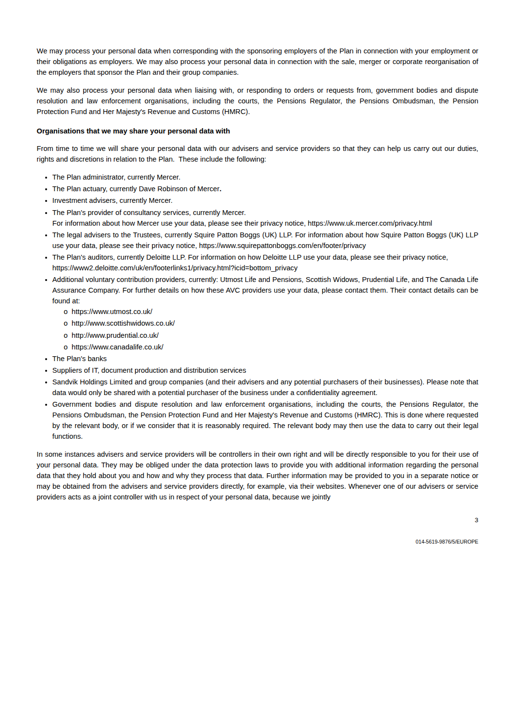We may process your personal data when corresponding with the sponsoring employers of the Plan in connection with your employment or their obligations as employers. We may also process your personal data in connection with the sale, merger or corporate reorganisation of the employers that sponsor the Plan and their group companies.
We may also process your personal data when liaising with, or responding to orders or requests from, government bodies and dispute resolution and law enforcement organisations, including the courts, the Pensions Regulator, the Pensions Ombudsman, the Pension Protection Fund and Her Majesty's Revenue and Customs (HMRC).
Organisations that we may share your personal data with
From time to time we will share your personal data with our advisers and service providers so that they can help us carry out our duties, rights and discretions in relation to the Plan. These include the following:
The Plan administrator, currently Mercer.
The Plan actuary, currently Dave Robinson of Mercer.
Investment advisers, currently Mercer.
The Plan's provider of consultancy services, currently Mercer.
For information about how Mercer use your data, please see their privacy notice, https://www.uk.mercer.com/privacy.html
The legal advisers to the Trustees, currently Squire Patton Boggs (UK) LLP. For information about how Squire Patton Boggs (UK) LLP use your data, please see their privacy notice, https://www.squirepattonboggs.com/en/footer/privacy
The Plan's auditors, currently Deloitte LLP. For information on how Deloitte LLP use your data, please see their privacy notice,
https://www2.deloitte.com/uk/en/footerlinks1/privacy.html?icid=bottom_privacy
Additional voluntary contribution providers, currently: Utmost Life and Pensions, Scottish Widows, Prudential Life, and The Canada Life Assurance Company. For further details on how these AVC providers use your data, please contact them. Their contact details can be found at:
https://www.utmost.co.uk/
http://www.scottishwidows.co.uk/
http://www.prudential.co.uk/
https://www.canadalife.co.uk/
The Plan's banks
Suppliers of IT, document production and distribution services
Sandvik Holdings Limited and group companies (and their advisers and any potential purchasers of their businesses). Please note that data would only be shared with a potential purchaser of the business under a confidentiality agreement.
Government bodies and dispute resolution and law enforcement organisations, including the courts, the Pensions Regulator, the Pensions Ombudsman, the Pension Protection Fund and Her Majesty's Revenue and Customs (HMRC). This is done where requested by the relevant body, or if we consider that it is reasonably required. The relevant body may then use the data to carry out their legal functions.
In some instances advisers and service providers will be controllers in their own right and will be directly responsible to you for their use of your personal data. They may be obliged under the data protection laws to provide you with additional information regarding the personal data that they hold about you and how and why they process that data. Further information may be provided to you in a separate notice or may be obtained from the advisers and service providers directly, for example, via their websites. Whenever one of our advisers or service providers acts as a joint controller with us in respect of your personal data, because we jointly
3
014-5619-9876/5/EUROPE